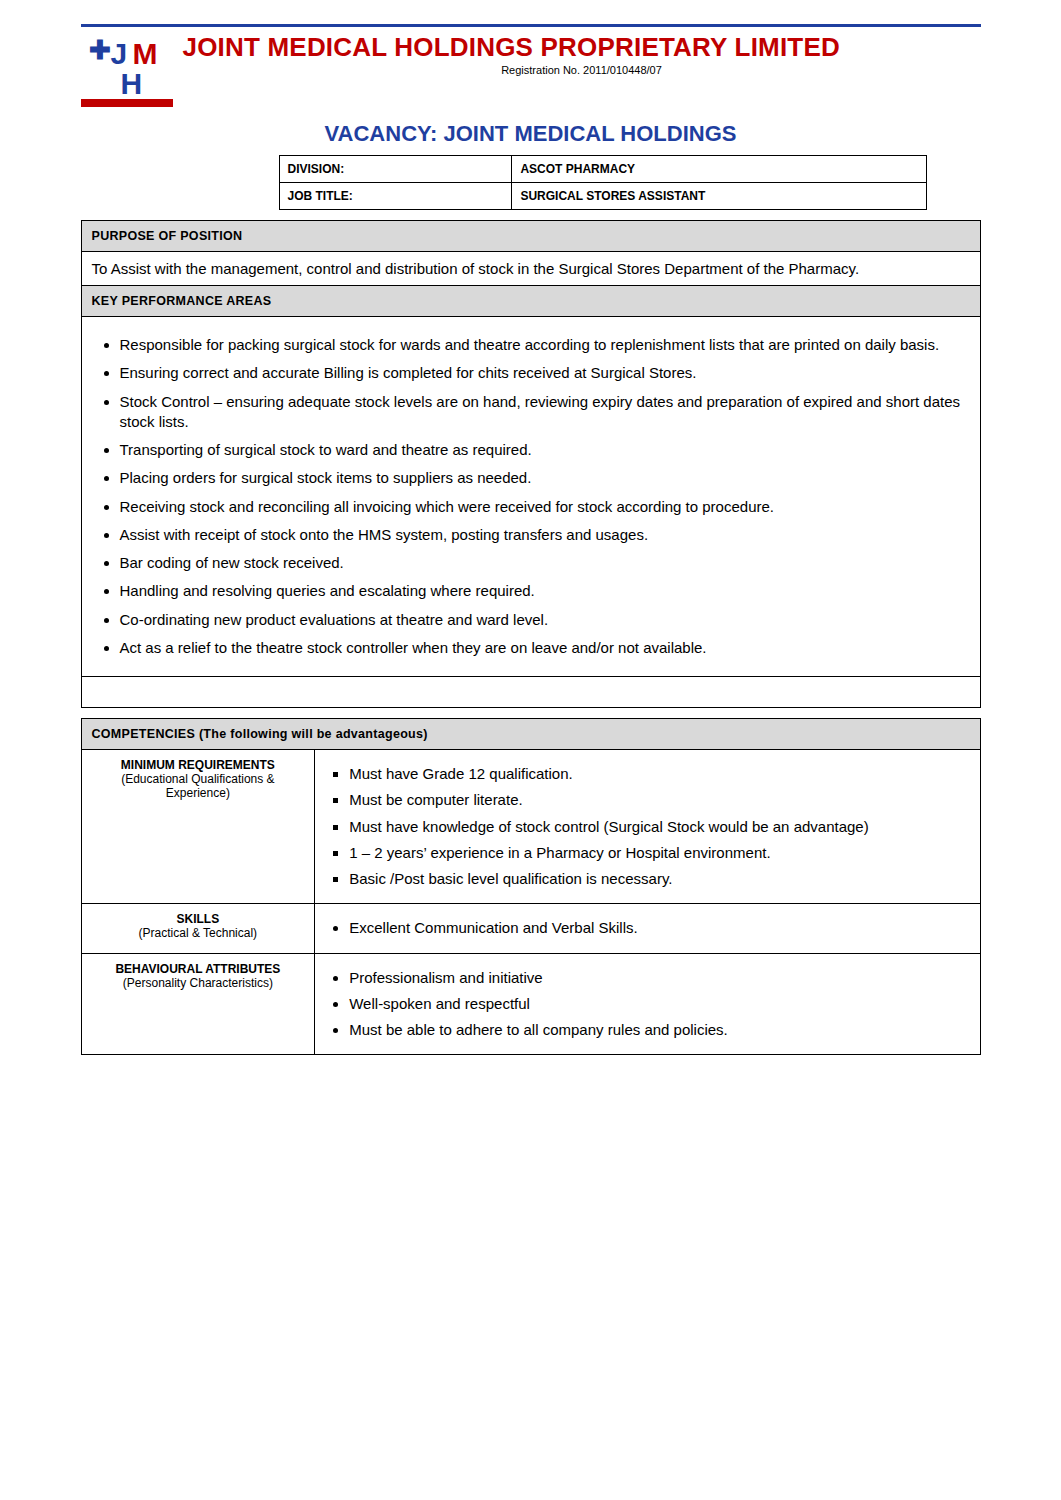✚ J M H
JOINT MEDICAL HOLDINGS PROPRIETARY LIMITED
Registration No. 2011/010448/07
VACANCY: JOINT MEDICAL HOLDINGS
| DIVISION: | ASCOT PHARMACY |
| JOB TITLE: | SURGICAL STORES ASSISTANT |
| PURPOSE OF POSITION |
| To Assist with the management, control and distribution of stock in the Surgical Stores Department of the Pharmacy. |
| KEY PERFORMANCE AREAS |
| Responsible for packing surgical stock for wards and theatre according to replenishment lists that are printed on daily basis. Ensuring correct and accurate Billing is completed for chits received at Surgical Stores. Stock Control – ensuring adequate stock levels are on hand, reviewing expiry dates and preparation of expired and short dates stock lists. Transporting of surgical stock to ward and theatre as required. Placing orders for surgical stock items to suppliers as needed. Receiving stock and reconciling all invoicing which were received for stock according to procedure. Assist with receipt of stock onto the HMS system, posting transfers and usages. Bar coding of new stock received. Handling and resolving queries and escalating where required. Co-ordinating new product evaluations at theatre and ward level. Act as a relief to the theatre stock controller when they are on leave and/or not available. |
| COMPETENCIES (The following will be advantageous) |
| MINIMUM REQUIREMENTS (Educational Qualifications & Experience) | Must have Grade 12 qualification. Must be computer literate. Must have knowledge of stock control (Surgical Stock would be an advantage) 1 – 2 years’ experience in a Pharmacy or Hospital environment. Basic /Post basic level qualification is necessary. |
| SKILLS (Practical & Technical) | Excellent Communication and Verbal Skills. |
| BEHAVIOURAL ATTRIBUTES (Personality Characteristics) | Professionalism and initiative Well-spoken and respectful Must be able to adhere to all company rules and policies. |